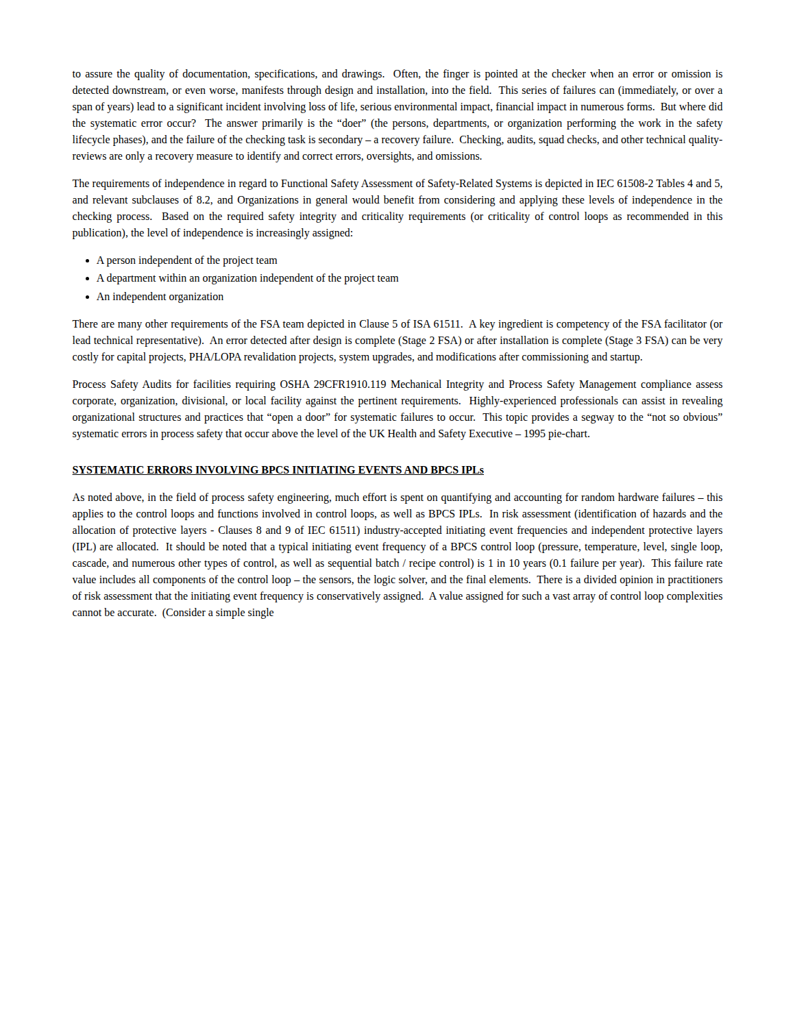to assure the quality of documentation, specifications, and drawings. Often, the finger is pointed at the checker when an error or omission is detected downstream, or even worse, manifests through design and installation, into the field. This series of failures can (immediately, or over a span of years) lead to a significant incident involving loss of life, serious environmental impact, financial impact in numerous forms. But where did the systematic error occur? The answer primarily is the “doer” (the persons, departments, or organization performing the work in the safety lifecycle phases), and the failure of the checking task is secondary – a recovery failure. Checking, audits, squad checks, and other technical quality-reviews are only a recovery measure to identify and correct errors, oversights, and omissions.
The requirements of independence in regard to Functional Safety Assessment of Safety-Related Systems is depicted in IEC 61508-2 Tables 4 and 5, and relevant subclauses of 8.2, and Organizations in general would benefit from considering and applying these levels of independence in the checking process. Based on the required safety integrity and criticality requirements (or criticality of control loops as recommended in this publication), the level of independence is increasingly assigned:
A person independent of the project team
A department within an organization independent of the project team
An independent organization
There are many other requirements of the FSA team depicted in Clause 5 of ISA 61511. A key ingredient is competency of the FSA facilitator (or lead technical representative). An error detected after design is complete (Stage 2 FSA) or after installation is complete (Stage 3 FSA) can be very costly for capital projects, PHA/LOPA revalidation projects, system upgrades, and modifications after commissioning and startup.
Process Safety Audits for facilities requiring OSHA 29CFR1910.119 Mechanical Integrity and Process Safety Management compliance assess corporate, organization, divisional, or local facility against the pertinent requirements. Highly-experienced professionals can assist in revealing organizational structures and practices that “open a door” for systematic failures to occur. This topic provides a segway to the “not so obvious” systematic errors in process safety that occur above the level of the UK Health and Safety Executive – 1995 pie-chart.
SYSTEMATIC ERRORS INVOLVING BPCS INITIATING EVENTS AND BPCS IPLs
As noted above, in the field of process safety engineering, much effort is spent on quantifying and accounting for random hardware failures – this applies to the control loops and functions involved in control loops, as well as BPCS IPLs. In risk assessment (identification of hazards and the allocation of protective layers - Clauses 8 and 9 of IEC 61511) industry-accepted initiating event frequencies and independent protective layers (IPL) are allocated. It should be noted that a typical initiating event frequency of a BPCS control loop (pressure, temperature, level, single loop, cascade, and numerous other types of control, as well as sequential batch / recipe control) is 1 in 10 years (0.1 failure per year). This failure rate value includes all components of the control loop – the sensors, the logic solver, and the final elements. There is a divided opinion in practitioners of risk assessment that the initiating event frequency is conservatively assigned. A value assigned for such a vast array of control loop complexities cannot be accurate. (Consider a simple single